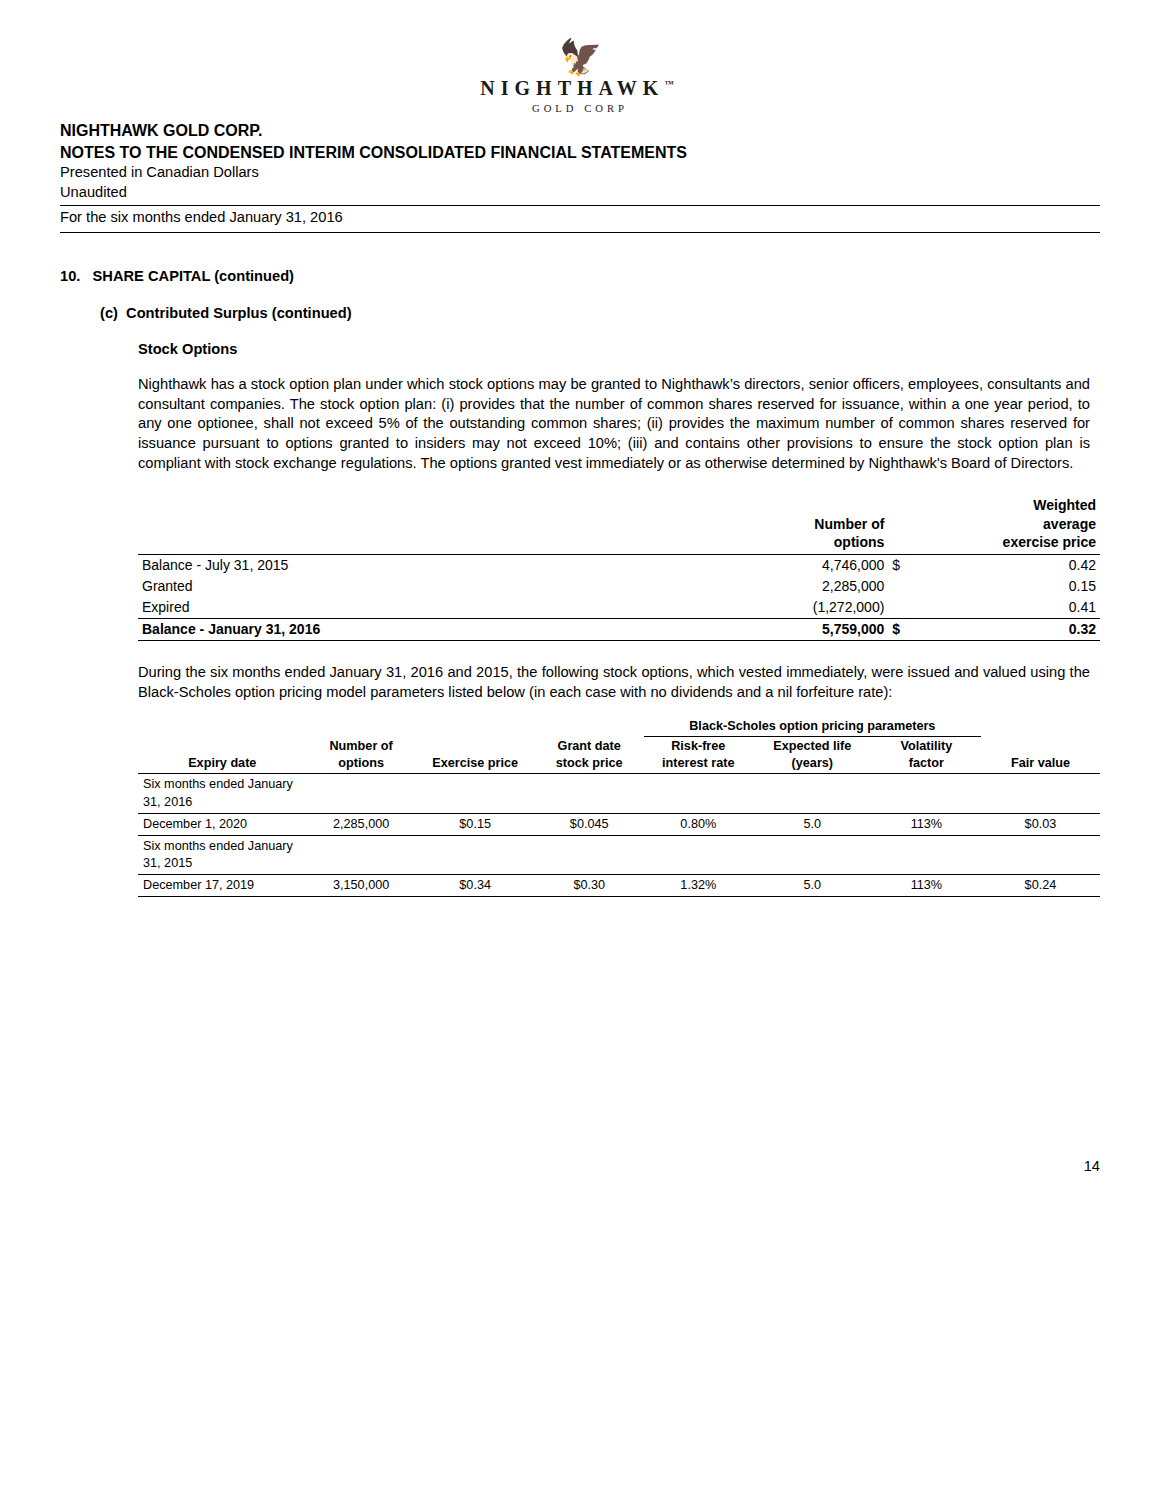🦅
NIGHTHAWK™
GOLD CORP
NIGHTHAWK GOLD CORP.
NOTES TO THE CONDENSED INTERIM CONSOLIDATED FINANCIAL STATEMENTS
Presented in Canadian Dollars
Unaudited
For the six months ended January 31, 2016
10. SHARE CAPITAL (continued)
(c) Contributed Surplus (continued)
Stock Options
Nighthawk has a stock option plan under which stock options may be granted to Nighthawk’s directors, senior officers, employees, consultants and consultant companies. The stock option plan: (i) provides that the number of common shares reserved for issuance, within a one year period, to any one optionee, shall not exceed 5% of the outstanding common shares; (ii) provides the maximum number of common shares reserved for issuance pursuant to options granted to insiders may not exceed 10%; (iii) and contains other provisions to ensure the stock option plan is compliant with stock exchange regulations. The options granted vest immediately or as otherwise determined by Nighthawk's Board of Directors.
| | Number of options | Weighted average exercise price |
| --- | --- | --- |
| Balance - July 31, 2015 | 4,746,000 | $ | 0.42 |
| Granted | 2,285,000 | | 0.15 |
| Expired | (1,272,000) | | 0.41 |
| Balance - January 31, 2016 | 5,759,000 | $ | 0.32 |
During the six months ended January 31, 2016 and 2015, the following stock options, which vested immediately, were issued and valued using the Black-Scholes option pricing model parameters listed below (in each case with no dividends and a nil forfeiture rate):
| | | | | Black-Scholes option pricing parameters | |
| --- | --- | --- | --- | --- | --- |
| Expiry date | Number of options | Exercise price | Grant date stock price | Risk-free interest rate | Expected life (years) | Volatility factor | Fair value |
| Six months ended January 31, 2016 | | | | | | | |
| December 1, 2020 | 2,285,000 | $0.15 | $0.045 | 0.80% | 5.0 | 113% | $0.03 |
| Six months ended January 31, 2015 | | | | | | | |
| December 17, 2019 | 3,150,000 | $0.34 | $0.30 | 1.32% | 5.0 | 113% | $0.24 |
14